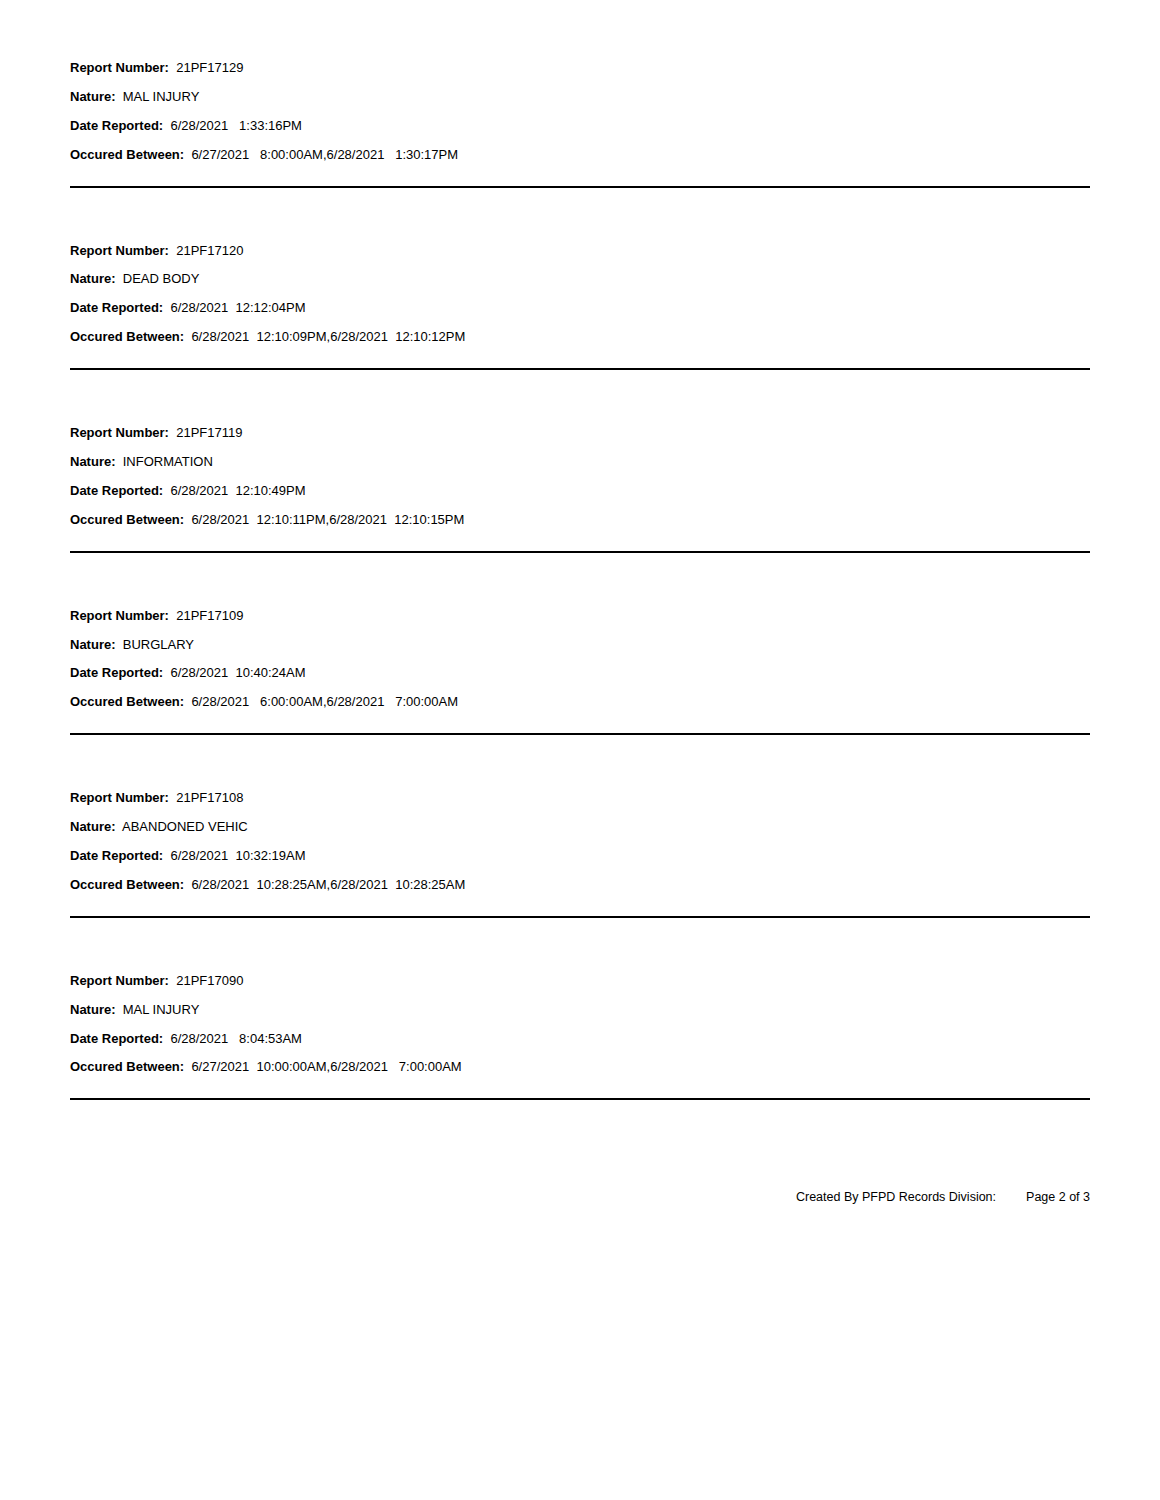Report Number: 21PF17129
Nature: MAL INJURY
Date Reported: 6/28/2021 1:33:16PM
Occured Between: 6/27/2021 8:00:00AM,6/28/2021 1:30:17PM
Report Number: 21PF17120
Nature: DEAD BODY
Date Reported: 6/28/2021 12:12:04PM
Occured Between: 6/28/2021 12:10:09PM,6/28/2021 12:10:12PM
Report Number: 21PF17119
Nature: INFORMATION
Date Reported: 6/28/2021 12:10:49PM
Occured Between: 6/28/2021 12:10:11PM,6/28/2021 12:10:15PM
Report Number: 21PF17109
Nature: BURGLARY
Date Reported: 6/28/2021 10:40:24AM
Occured Between: 6/28/2021 6:00:00AM,6/28/2021 7:00:00AM
Report Number: 21PF17108
Nature: ABANDONED VEHIC
Date Reported: 6/28/2021 10:32:19AM
Occured Between: 6/28/2021 10:28:25AM,6/28/2021 10:28:25AM
Report Number: 21PF17090
Nature: MAL INJURY
Date Reported: 6/28/2021 8:04:53AM
Occured Between: 6/27/2021 10:00:00AM,6/28/2021 7:00:00AM
Created By PFPD Records Division:Page 2 of 3